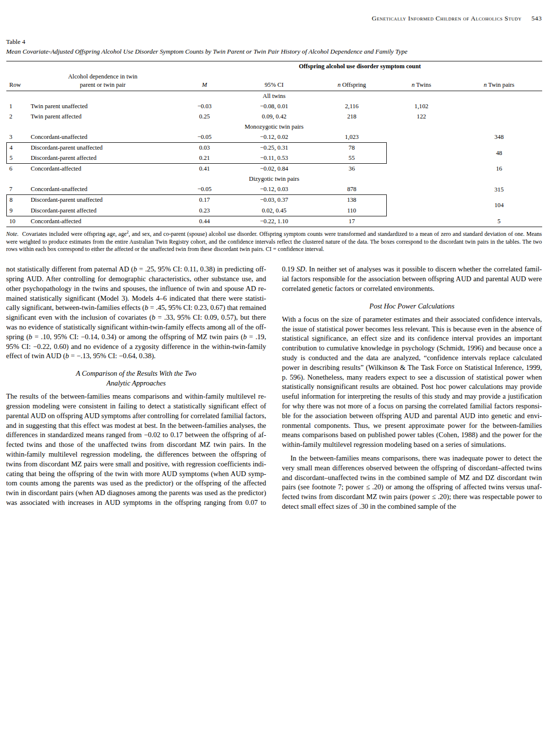543 Genetically Informed Children of Alcoholics Study
Table 4
Mean Covariate-Adjusted Offspring Alcohol Use Disorder Symptom Counts by Twin Parent or Twin Pair History of Alcohol Dependence and Family Type
| | Offspring alcohol use disorder symptom count |
| --- | --- |
| Row | Alcohol dependence in twin parent or twin pair | M | 95% CI | n Offspring | n Twins | n Twin pairs |
| All twins |
| 1 | Twin parent unaffected | −0.03 | −0.08, 0.01 | 2,116 | 1,102 | |
| 2 | Twin parent affected | 0.25 | 0.09, 0.42 | 218 | 122 | |
| Monozygotic twin pairs |
| 3 | Concordant-unaffected | −0.05 | −0.12, 0.02 | 1,023 | | 348 |
| 4 | Discordant-parent unaffected | 0.03 | −0.25, 0.31 | 78 | | 48 |
| 5 | Discordant-parent affected | 0.21 | −0.11, 0.53 | 55 | |
| 6 | Concordant-affected | 0.41 | −0.02, 0.84 | 36 | | 16 |
| Dizygotic twin pairs |
| 7 | Concordant-unaffected | −0.05 | −0.12, 0.03 | 878 | | 315 |
| 8 | Discordant-parent unaffected | 0.17 | −0.03, 0.37 | 138 | | 104 |
| 9 | Discordant-parent affected | 0.23 | 0.02, 0.45 | 110 | |
| 10 | Concordant-affected | 0.44 | −0.22, 1.10 | 17 | | 5 |
Note. Covariates included were offspring age, age2, and sex, and co-parent (spouse) alcohol use disorder. Offspring symptom counts were transformed and standardized to a mean of zero and standard deviation of one. Means were weighted to produce estimates from the entire Australian Twin Registry cohort, and the confidence intervals reflect the clustered nature of the data. The boxes correspond to the discordant twin pairs in the tables. The two rows within each box correspond to either the affected or the unaffected twin from these discordant twin pairs. CI = confidence interval.
not statistically different from paternal AD (b = .25, 95% CI: 0.11, 0.38) in predicting offspring AUD. After controlling for demographic characteristics, other substance use, and other psychopathology in the twins and spouses, the influence of twin and spouse AD remained statistically significant (Model 3). Models 4–6 indicated that there were statistically significant, between-twin-families effects (b = .45, 95% CI: 0.23, 0.67) that remained significant even with the inclusion of covariates (b = .33, 95% CI: 0.09, 0.57), but there was no evidence of statistically significant within-twin-family effects among all of the offspring (b = .10, 95% CI: −0.14, 0.34) or among the offspring of MZ twin pairs (b = .19, 95% CI: −0.22, 0.60) and no evidence of a zygosity difference in the within-twin-family effect of twin AUD (b = −.13, 95% CI: −0.64, 0.38).
A Comparison of the Results With the Two
Analytic Approaches
The results of the between-families means comparisons and within-family multilevel regression modeling were consistent in failing to detect a statistically significant effect of parental AUD on offspring AUD symptoms after controlling for correlated familial factors, and in suggesting that this effect was modest at best. In the between-families analyses, the differences in standardized means ranged from −0.02 to 0.17 between the offspring of affected twins and those of the unaffected twins from discordant MZ twin pairs. In the within-family multilevel regression modeling, the differences between the offspring of twins from discordant MZ pairs were small and positive, with regression coefficients indicating that being the offspring of the twin with more AUD symptoms (when AUD symptom counts among the parents was used as the predictor) or the offspring of the affected twin in discordant pairs (when AD diagnoses among the parents was used as the predictor) was associated with increases in AUD symptoms in the offspring ranging from 0.07 to 0.19 SD. In neither set of analyses was it possible to discern whether the correlated familial factors responsible for the association between offspring AUD and parental AUD were correlated genetic factors or correlated environments.
Post Hoc Power Calculations
With a focus on the size of parameter estimates and their associated confidence intervals, the issue of statistical power becomes less relevant. This is because even in the absence of statistical significance, an effect size and its confidence interval provides an important contribution to cumulative knowledge in psychology (Schmidt, 1996) and because once a study is conducted and the data are analyzed, “confidence intervals replace calculated power in describing results” (Wilkinson & The Task Force on Statistical Inference, 1999, p. 596). Nonetheless, many readers expect to see a discussion of statistical power when statistically nonsignificant results are obtained. Post hoc power calculations may provide useful information for interpreting the results of this study and may provide a justification for why there was not more of a focus on parsing the correlated familial factors responsible for the association between offspring AUD and parental AUD into genetic and environmental components. Thus, we present approximate power for the between-families means comparisons based on published power tables (Cohen, 1988) and the power for the within-family multilevel regression modeling based on a series of simulations.
In the between-families means comparisons, there was inadequate power to detect the very small mean differences observed between the offspring of discordant–affected twins and discordant–unaffected twins in the combined sample of MZ and DZ discordant twin pairs (see footnote 7; power ≤ .20) or among the offspring of affected twins versus unaffected twins from discordant MZ twin pairs (power ≤ .20); there was respectable power to detect small effect sizes of .30 in the combined sample of the